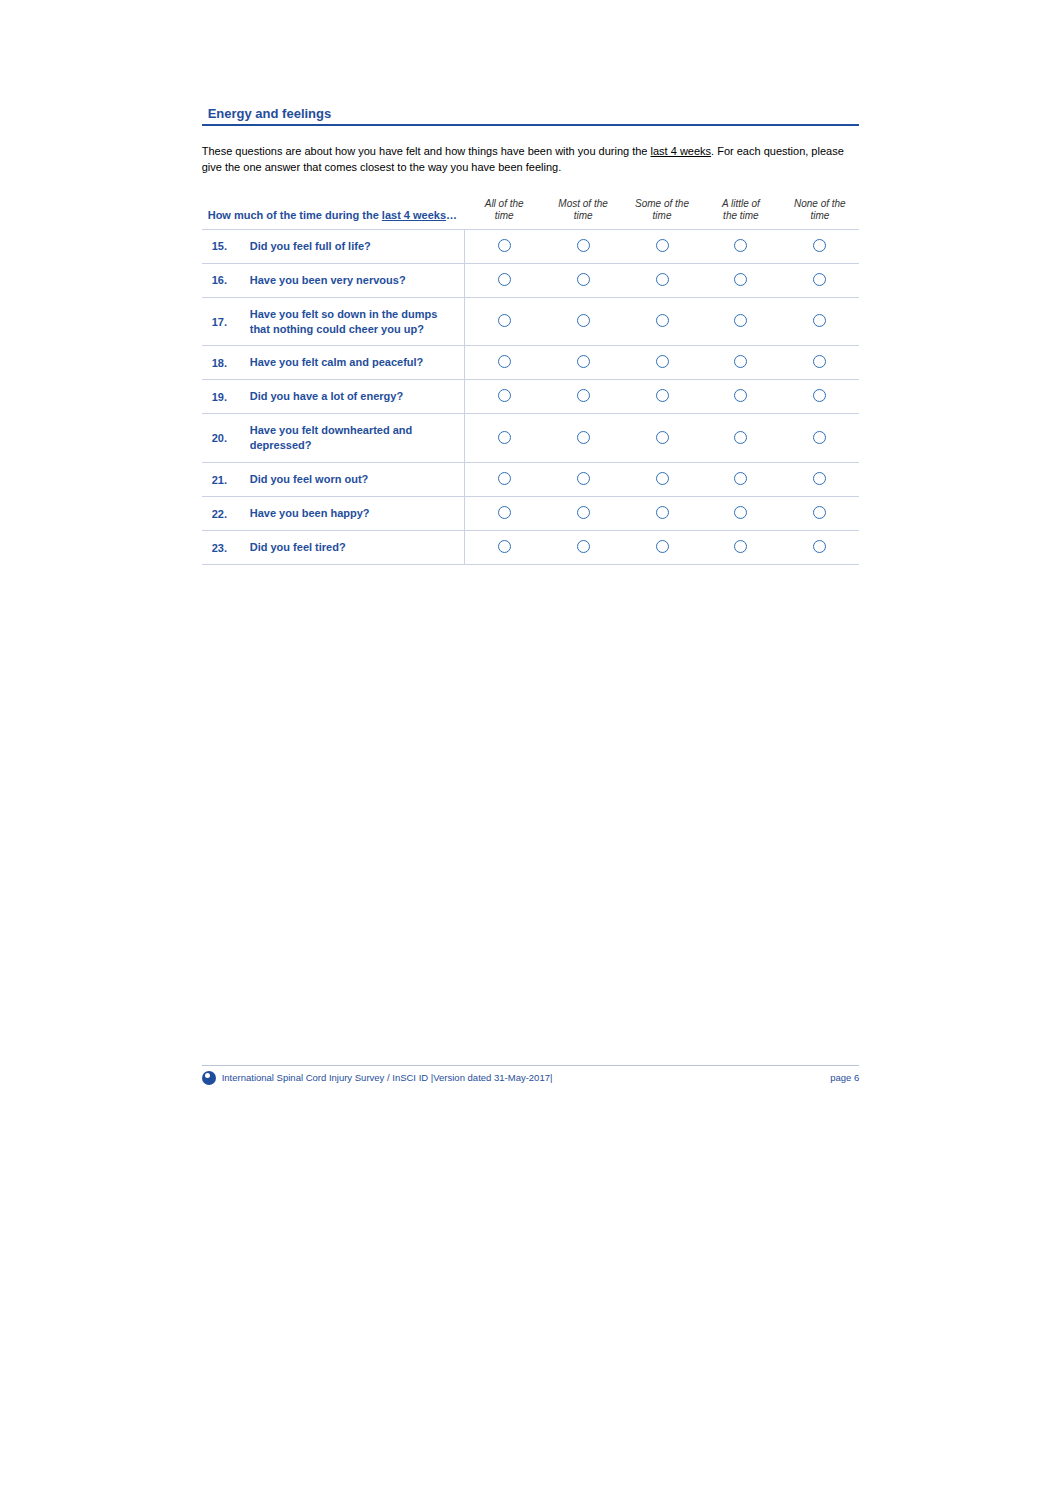Energy and feelings
These questions are about how you have felt and how things have been with you during the last 4 weeks. For each question, please give the one answer that comes closest to the way you have been feeling.
| How much of the time during the last 4 weeks … | All of the time | Most of the time | Some of the time | A little of the time | None of the time |
| --- | --- | --- | --- | --- | --- |
| 15. | Did you feel full of life? | | | | | |
| 16. | Have you been very nervous? | | | | | |
| 17. | Have you felt so down in the dumps that nothing could cheer you up? | | | | | |
| 18. | Have you felt calm and peaceful? | | | | | |
| 19. | Did you have a lot of energy? | | | | | |
| 20. | Have you felt downhearted and depressed? | | | | | |
| 21. | Did you feel worn out? | | | | | |
| 22. | Have you been happy? | | | | | |
| 23. | Did you feel tired? | | | | | |
International Spinal Cord Injury Survey / InSCI ID |Version dated 31-May-2017| page 6